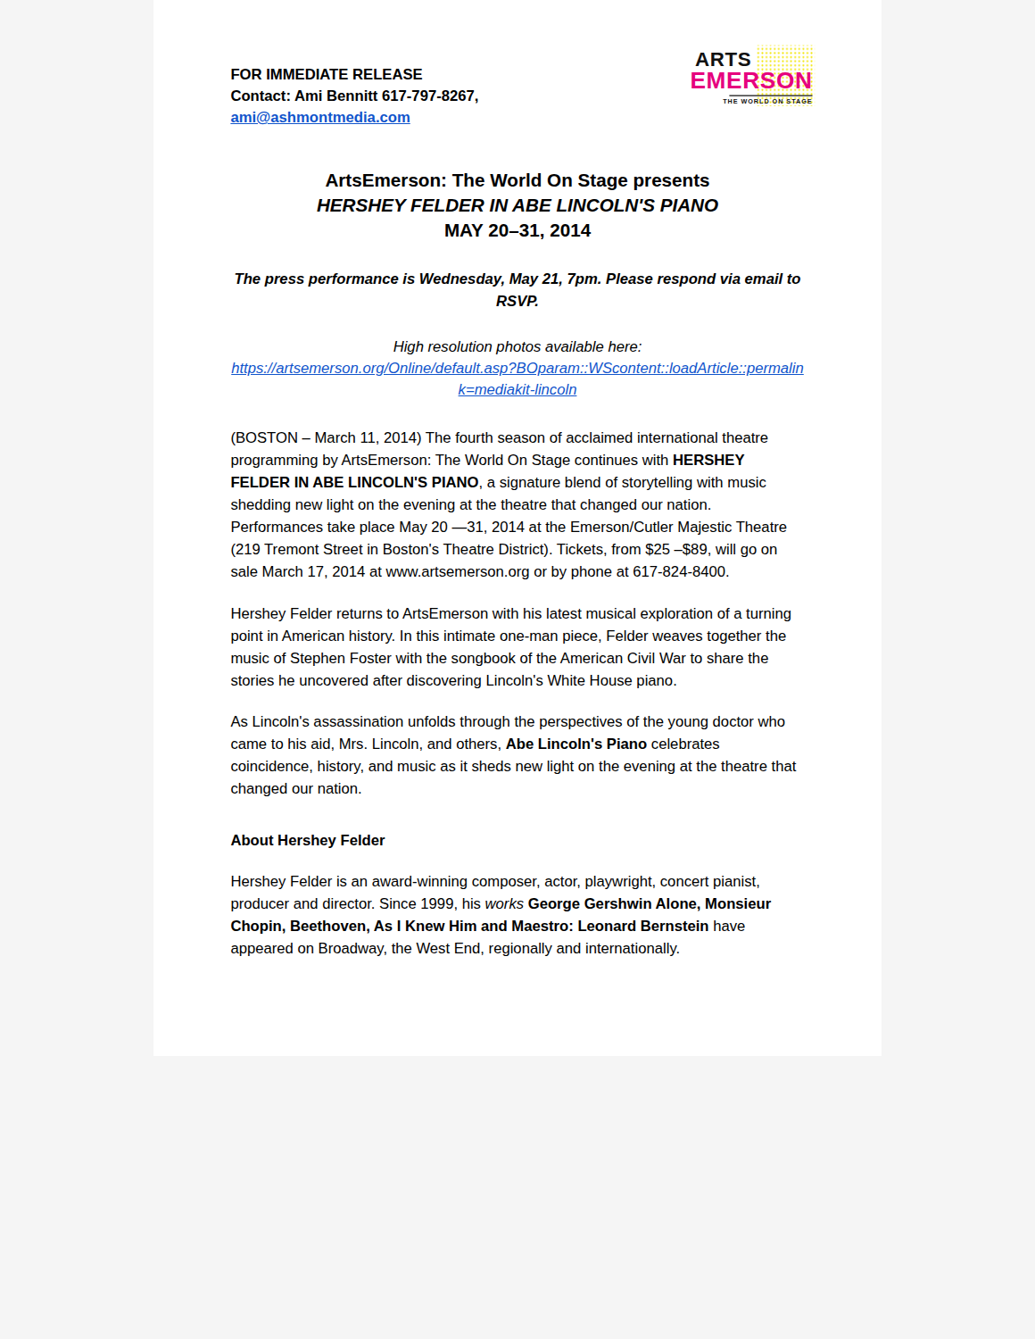ArtsEmerson logo ARTS EMERSON THE WORLD ON STAGE
FOR IMMEDIATE RELEASE
Contact: Ami Bennitt 617-797-8267, ami@ashmontmedia.com
ArtsEmerson: The World On Stage presents
HERSHEY FELDER IN ABE LINCOLN'S PIANO
MAY 20–31, 2014
The press performance is Wednesday, May 21, 7pm. Please respond via email to RSVP.
High resolution photos available here:
https://artsemerson.org/Online/default.asp?BOparam::WScontent::loadArticle::permalink=mediakit-lincoln
(BOSTON – March 11, 2014) The fourth season of acclaimed international theatre programming by ArtsEmerson: The World On Stage continues with HERSHEY FELDER IN ABE LINCOLN'S PIANO, a signature blend of storytelling with music shedding new light on the evening at the theatre that changed our nation. Performances take place May 20 —31, 2014 at the Emerson/Cutler Majestic Theatre (219 Tremont Street in Boston's Theatre District). Tickets, from $25 –$89, will go on sale March 17, 2014 at www.artsemerson.org or by phone at 617-824-8400.
Hershey Felder returns to ArtsEmerson with his latest musical exploration of a turning point in American history. In this intimate one-man piece, Felder weaves together the music of Stephen Foster with the songbook of the American Civil War to share the stories he uncovered after discovering Lincoln's White House piano.
As Lincoln's assassination unfolds through the perspectives of the young doctor who came to his aid, Mrs. Lincoln, and others, Abe Lincoln's Piano celebrates coincidence, history, and music as it sheds new light on the evening at the theatre that changed our nation.
About Hershey Felder
Hershey Felder is an award-winning composer, actor, playwright, concert pianist, producer and director. Since 1999, his works George Gershwin Alone, Monsieur Chopin, Beethoven, As I Knew Him and Maestro: Leonard Bernstein have appeared on Broadway, the West End, regionally and internationally.